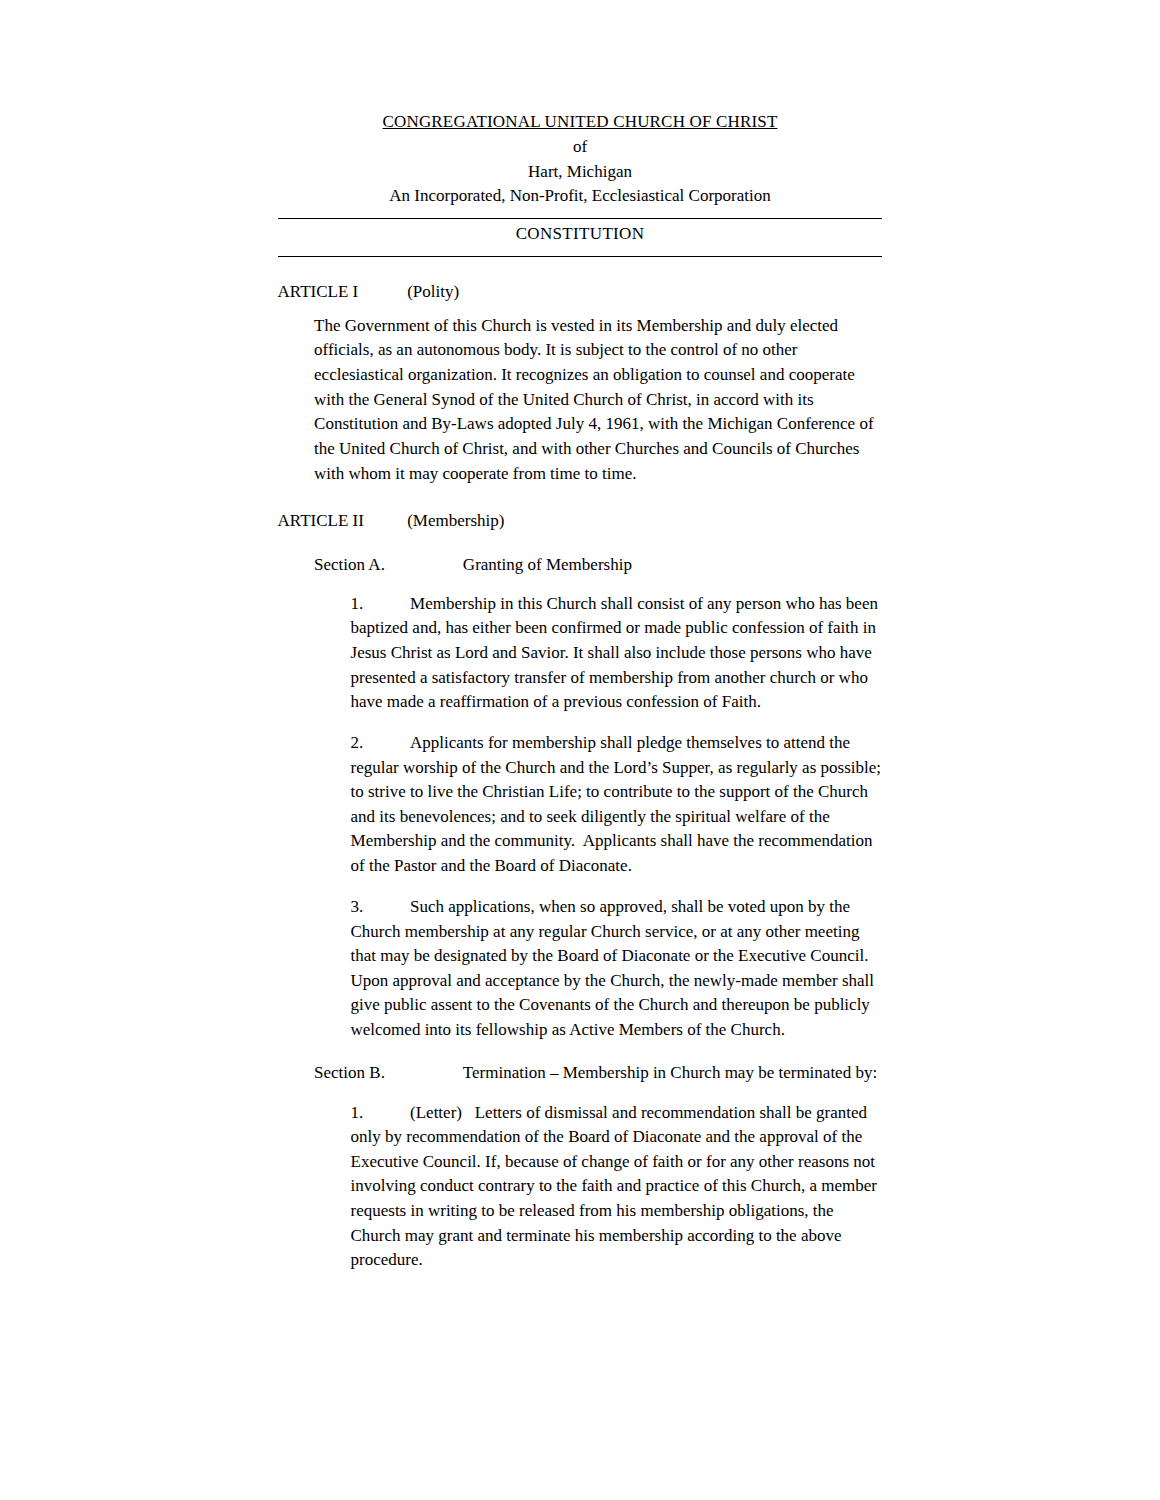CONGREGATIONAL UNITED CHURCH OF CHRIST of Hart, Michigan An Incorporated, Non-Profit, Ecclesiastical Corporation
CONSTITUTION
ARTICLE I(Polity)
The Government of this Church is vested in its Membership and duly elected officials, as an autonomous body. It is subject to the control of no other ecclesiastical organization. It recognizes an obligation to counsel and cooperate with the General Synod of the United Church of Christ, in accord with its Constitution and By-Laws adopted July 4, 1961, with the Michigan Conference of the United Church of Christ, and with other Churches and Councils of Churches with whom it may cooperate from time to time.
ARTICLE II(Membership)
Section A. Granting of Membership
1. Membership in this Church shall consist of any person who has been baptized and, has either been confirmed or made public confession of faith in Jesus Christ as Lord and Savior. It shall also include those persons who have presented a satisfactory transfer of membership from another church or who have made a reaffirmation of a previous confession of Faith.
2. Applicants for membership shall pledge themselves to attend the regular worship of the Church and the Lord’s Supper, as regularly as possible; to strive to live the Christian Life; to contribute to the support of the Church and its benevolences; and to seek diligently the spiritual welfare of the Membership and the community. Applicants shall have the recommendation of the Pastor and the Board of Diaconate.
3. Such applications, when so approved, shall be voted upon by the Church membership at any regular Church service, or at any other meeting that may be designated by the Board of Diaconate or the Executive Council. Upon approval and acceptance by the Church, the newly-made member shall give public assent to the Covenants of the Church and thereupon be publicly welcomed into its fellowship as Active Members of the Church.
Section B. Termination – Membership in Church may be terminated by:
1.(Letter) Letters of dismissal and recommendation shall be granted only by recommendation of the Board of Diaconate and the approval of the Executive Council. If, because of change of faith or for any other reasons not involving conduct contrary to the faith and practice of this Church, a member requests in writing to be released from his membership obligations, the Church may grant and terminate his membership according to the above procedure.